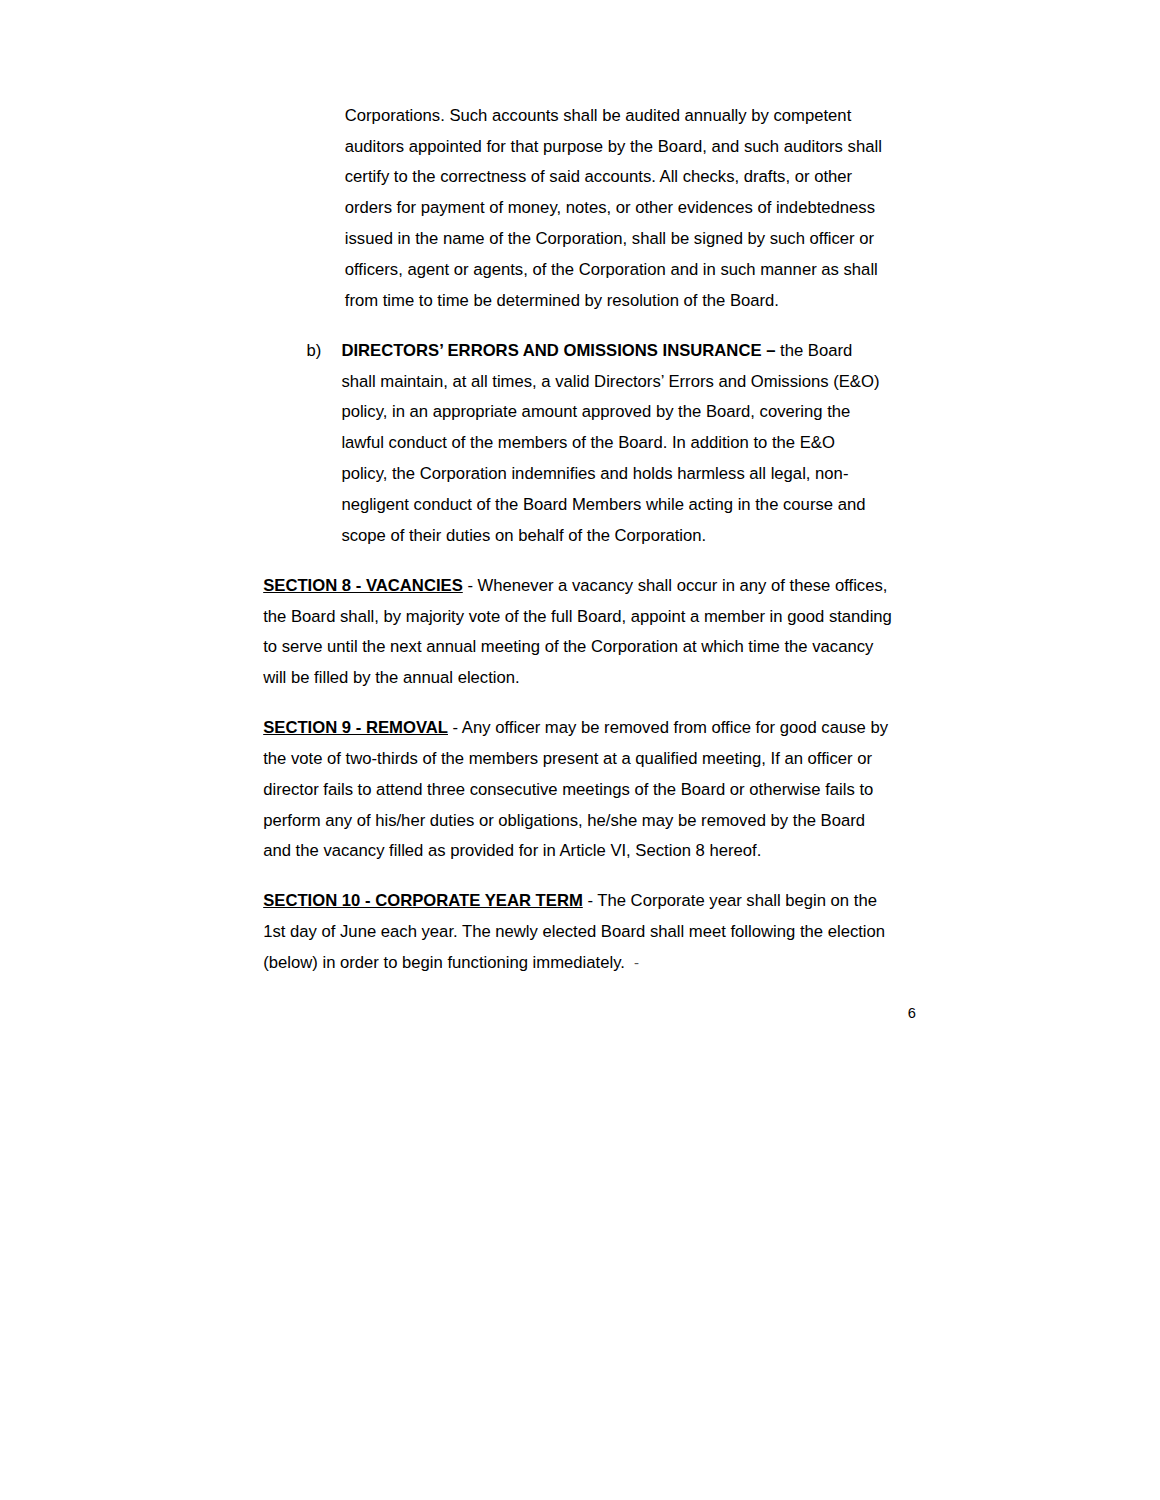Corporations. Such accounts shall be audited annually by competent auditors appointed for that purpose by the Board, and such auditors shall certify to the correctness of said accounts. All checks, drafts, or other orders for payment of money, notes, or other evidences of indebtedness issued in the name of the Corporation, shall be signed by such officer or officers, agent or agents, of the Corporation and in such manner as shall from time to time be determined by resolution of the Board.
b)
DIRECTORS’ ERRORS AND OMISSIONS INSURANCE – the Board shall maintain, at all times, a valid Directors’ Errors and Omissions (E&O) policy, in an appropriate amount approved by the Board, covering the lawful conduct of the members of the Board. In addition to the E&O policy, the Corporation indemnifies and holds harmless all legal, non-negligent conduct of the Board Members while acting in the course and scope of their duties on behalf of the Corporation.
SECTION 8 - VACANCIES - Whenever a vacancy shall occur in any of these offices, the Board shall, by majority vote of the full Board, appoint a member in good standing to serve until the next annual meeting of the Corporation at which time the vacancy will be filled by the annual election.
SECTION 9 - REMOVAL - Any officer may be removed from office for good cause by the vote of two-thirds of the members present at a qualified meeting, If an officer or director fails to attend three consecutive meetings of the Board or otherwise fails to perform any of his/her duties or obligations, he/she may be removed by the Board and the vacancy filled as provided for in Article VI, Section 8 hereof.
SECTION 10 - CORPORATE YEAR TERM - The Corporate year shall begin on the 1st day of June each year. The newly elected Board shall meet following the election (below) in order to begin functioning immediately.-
6